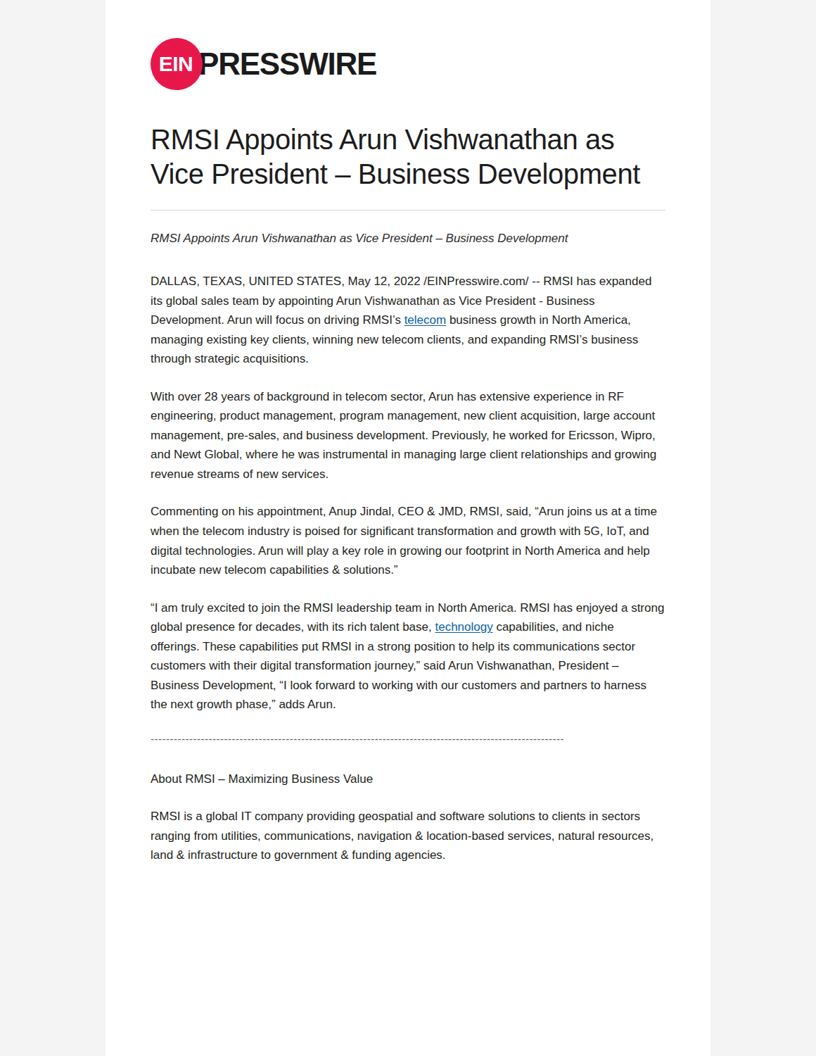EIN
PRESSWIRE
RMSI Appoints Arun Vishwanathan as Vice President – Business Development
RMSI Appoints Arun Vishwanathan as Vice President – Business Development
DALLAS, TEXAS, UNITED STATES, May 12, 2022 /EINPresswire.com/ -- RMSI has expanded its global sales team by appointing Arun Vishwanathan as Vice President - Business Development. Arun will focus on driving RMSI’s telecom business growth in North America, managing existing key clients, winning new telecom clients, and expanding RMSI’s business through strategic acquisitions.
With over 28 years of background in telecom sector, Arun has extensive experience in RF engineering, product management, program management, new client acquisition, large account management, pre-sales, and business development. Previously, he worked for Ericsson, Wipro, and Newt Global, where he was instrumental in managing large client relationships and growing revenue streams of new services.
Commenting on his appointment, Anup Jindal, CEO & JMD, RMSI, said, “Arun joins us at a time when the telecom industry is poised for significant transformation and growth with 5G, IoT, and digital technologies. Arun will play a key role in growing our footprint in North America and help incubate new telecom capabilities & solutions.”
“I am truly excited to join the RMSI leadership team in North America. RMSI has enjoyed a strong global presence for decades, with its rich talent base, technology capabilities, and niche offerings. These capabilities put RMSI in a strong position to help its communications sector customers with their digital transformation journey,” said Arun Vishwanathan, President – Business Development, “I look forward to working with our customers and partners to harness the next growth phase,” adds Arun.
-----------------------------------------------------------------------------------------------------------
About RMSI – Maximizing Business Value
RMSI is a global IT company providing geospatial and software solutions to clients in sectors ranging from utilities, communications, navigation & location-based services, natural resources, land & infrastructure to government & funding agencies.